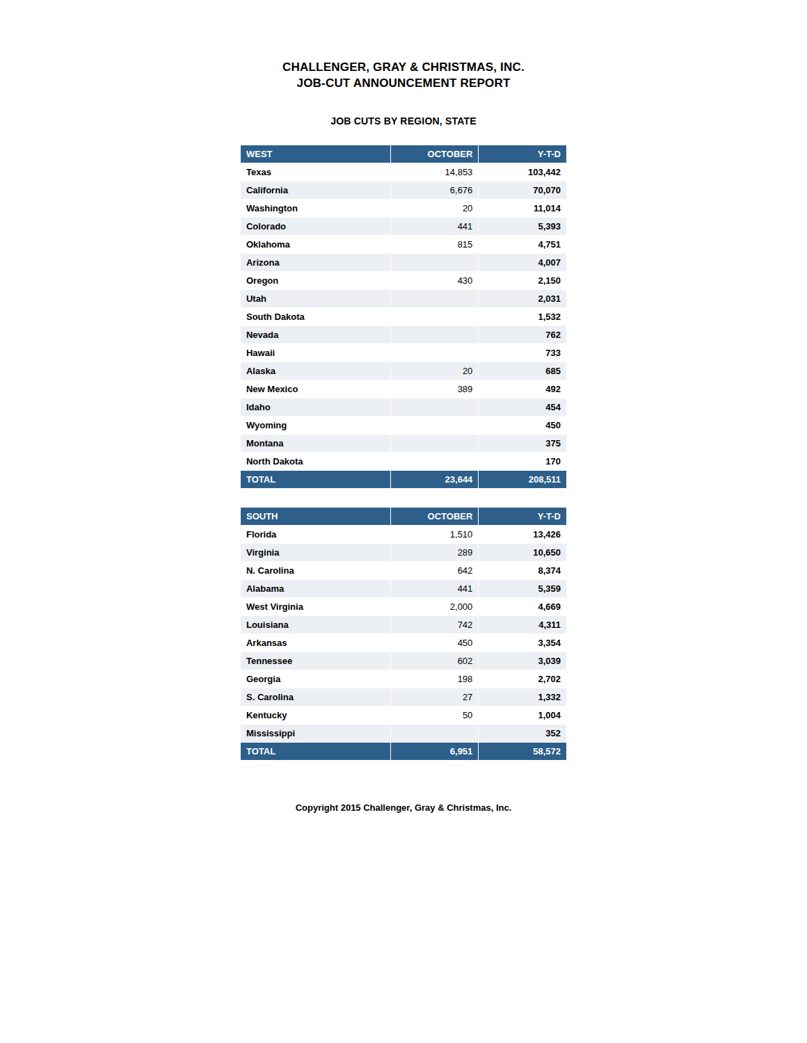CHALLENGER, GRAY & CHRISTMAS, INC.
JOB-CUT ANNOUNCEMENT REPORT
JOB CUTS BY REGION, STATE
| WEST | OCTOBER | Y-T-D |
| --- | --- | --- |
| Texas | 14,853 | 103,442 |
| California | 6,676 | 70,070 |
| Washington | 20 | 11,014 |
| Colorado | 441 | 5,393 |
| Oklahoma | 815 | 4,751 |
| Arizona | | 4,007 |
| Oregon | 430 | 2,150 |
| Utah | | 2,031 |
| South Dakota | | 1,532 |
| Nevada | | 762 |
| Hawaii | | 733 |
| Alaska | 20 | 685 |
| New Mexico | 389 | 492 |
| Idaho | | 454 |
| Wyoming | | 450 |
| Montana | | 375 |
| North Dakota | | 170 |
| TOTAL | 23,644 | 208,511 |
| SOUTH | OCTOBER | Y-T-D |
| --- | --- | --- |
| Florida | 1,510 | 13,426 |
| Virginia | 289 | 10,650 |
| N. Carolina | 642 | 8,374 |
| Alabama | 441 | 5,359 |
| West Virginia | 2,000 | 4,669 |
| Louisiana | 742 | 4,311 |
| Arkansas | 450 | 3,354 |
| Tennessee | 602 | 3,039 |
| Georgia | 198 | 2,702 |
| S. Carolina | 27 | 1,332 |
| Kentucky | 50 | 1,004 |
| Mississippi | | 352 |
| TOTAL | 6,951 | 58,572 |
Copyright 2015 Challenger, Gray & Christmas, Inc.